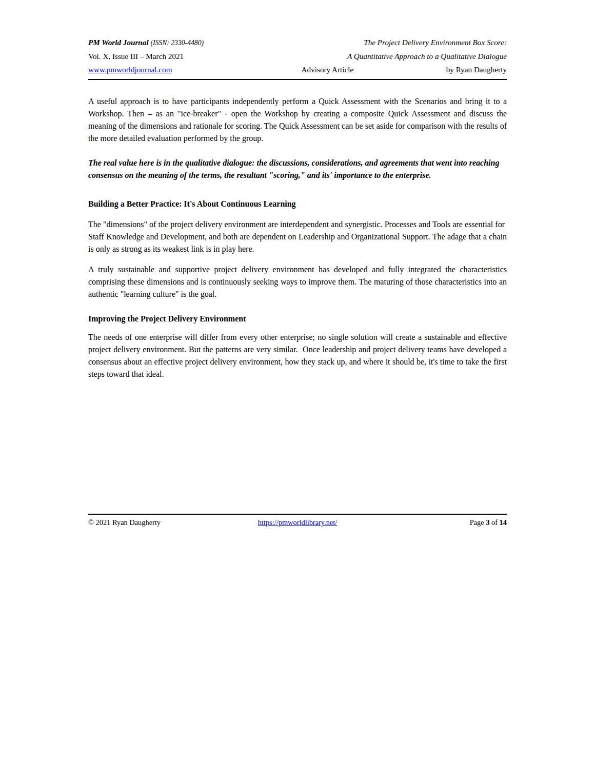PM World Journal (ISSN: 2330-4480)
The Project Delivery Environment Box Score:
Vol. X, Issue III – March 2021
A Quantitative Approach to a Qualitative Dialogue
www.pmworldjournal.com
Advisory Article by Ryan Daugherty
A useful approach is to have participants independently perform a Quick Assessment with the Scenarios and bring it to a Workshop. Then – as an "ice-breaker" - open the Workshop by creating a composite Quick Assessment and discuss the meaning of the dimensions and rationale for scoring. The Quick Assessment can be set aside for comparison with the results of the more detailed evaluation performed by the group.
The real value here is in the qualitative dialogue: the discussions, considerations, and agreements that went into reaching consensus on the meaning of the terms, the resultant "scoring," and its' importance to the enterprise.
Building a Better Practice: It's About Continuous Learning
The "dimensions" of the project delivery environment are interdependent and synergistic. Processes and Tools are essential for Staff Knowledge and Development, and both are dependent on Leadership and Organizational Support. The adage that a chain is only as strong as its weakest link is in play here.
A truly sustainable and supportive project delivery environment has developed and fully integrated the characteristics comprising these dimensions and is continuously seeking ways to improve them. The maturing of those characteristics into an authentic "learning culture" is the goal.
Improving the Project Delivery Environment
The needs of one enterprise will differ from every other enterprise; no single solution will create a sustainable and effective project delivery environment. But the patterns are very similar. Once leadership and project delivery teams have developed a consensus about an effective project delivery environment, how they stack up, and where it should be, it's time to take the first steps toward that ideal.
© 2021 Ryan Daugherty
https://pmworldlibrary.net/
Page 3 of 14